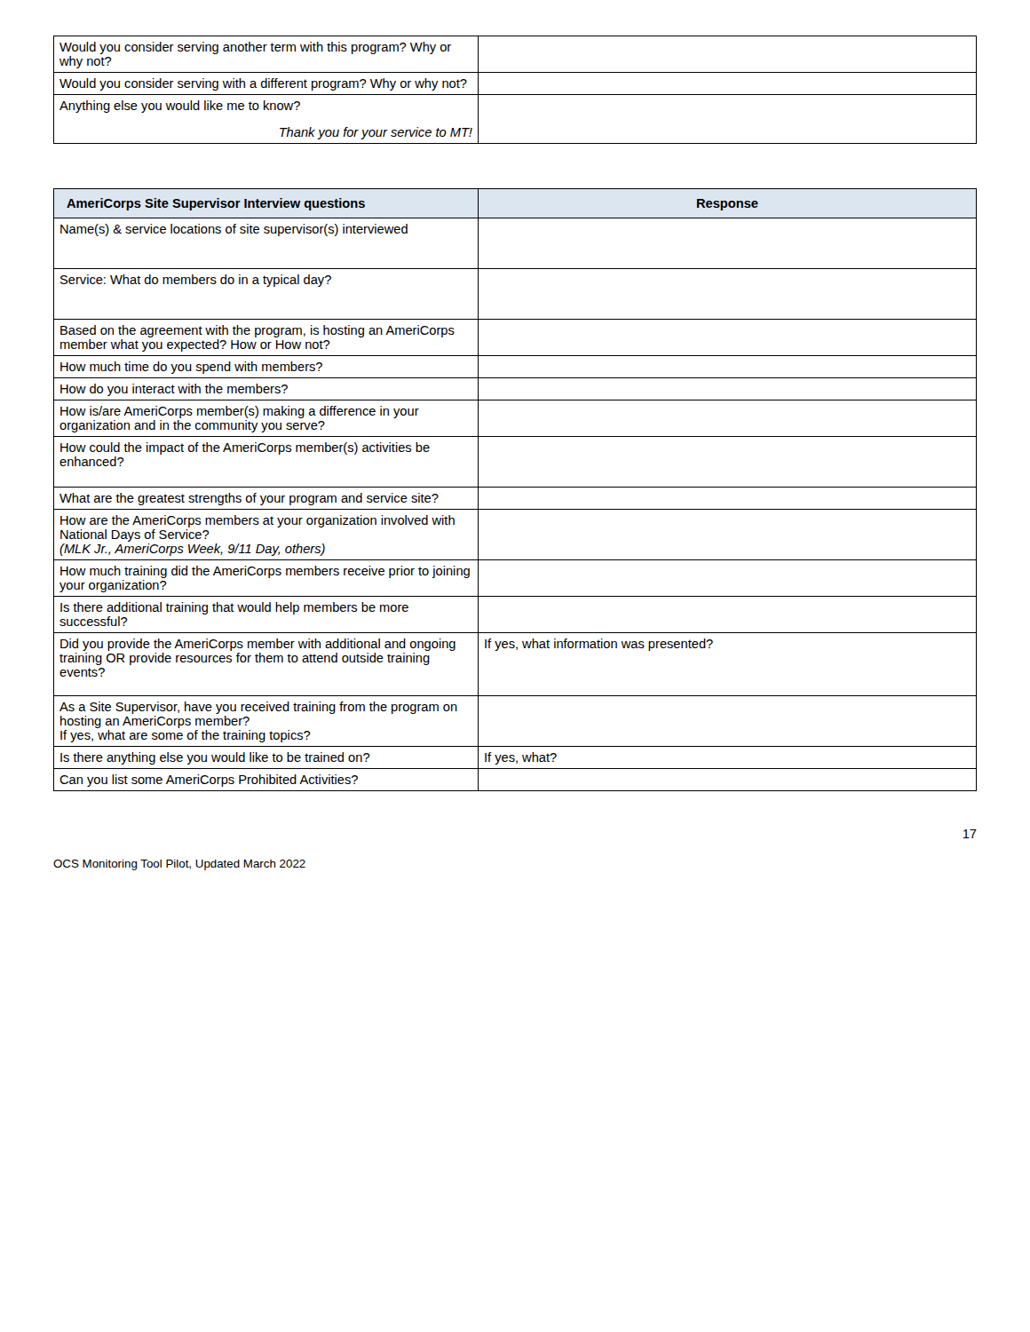| Would you consider serving another term with this program? Why or why not? | |
| Would you consider serving with a different program? Why or why not? | |
| Anything else you would like me to know? Thank you for your service to MT! | |
| AmeriCorps Site Supervisor Interview questions | Response |
| --- | --- |
| Name(s) & service locations of site supervisor(s) interviewed | |
| Service: What do members do in a typical day? | |
| Based on the agreement with the program, is hosting an AmeriCorps member what you expected? How or How not? | |
| How much time do you spend with members? | |
| How do you interact with the members? | |
| How is/are AmeriCorps member(s) making a difference in your organization and in the community you serve? | |
| How could the impact of the AmeriCorps member(s) activities be enhanced? | |
| What are the greatest strengths of your program and service site? | |
| How are the AmeriCorps members at your organization involved with National Days of Service? (MLK Jr., AmeriCorps Week, 9/11 Day, others) | |
| How much training did the AmeriCorps members receive prior to joining your organization? | |
| Is there additional training that would help members be more successful? | |
| Did you provide the AmeriCorps member with additional and ongoing training OR provide resources for them to attend outside training events? | If yes, what information was presented? |
| As a Site Supervisor, have you received training from the program on hosting an AmeriCorps member? If yes, what are some of the training topics? | |
| Is there anything else you would like to be trained on? | If yes, what? |
| Can you list some AmeriCorps Prohibited Activities? | |
17
OCS Monitoring Tool Pilot, Updated March 2022